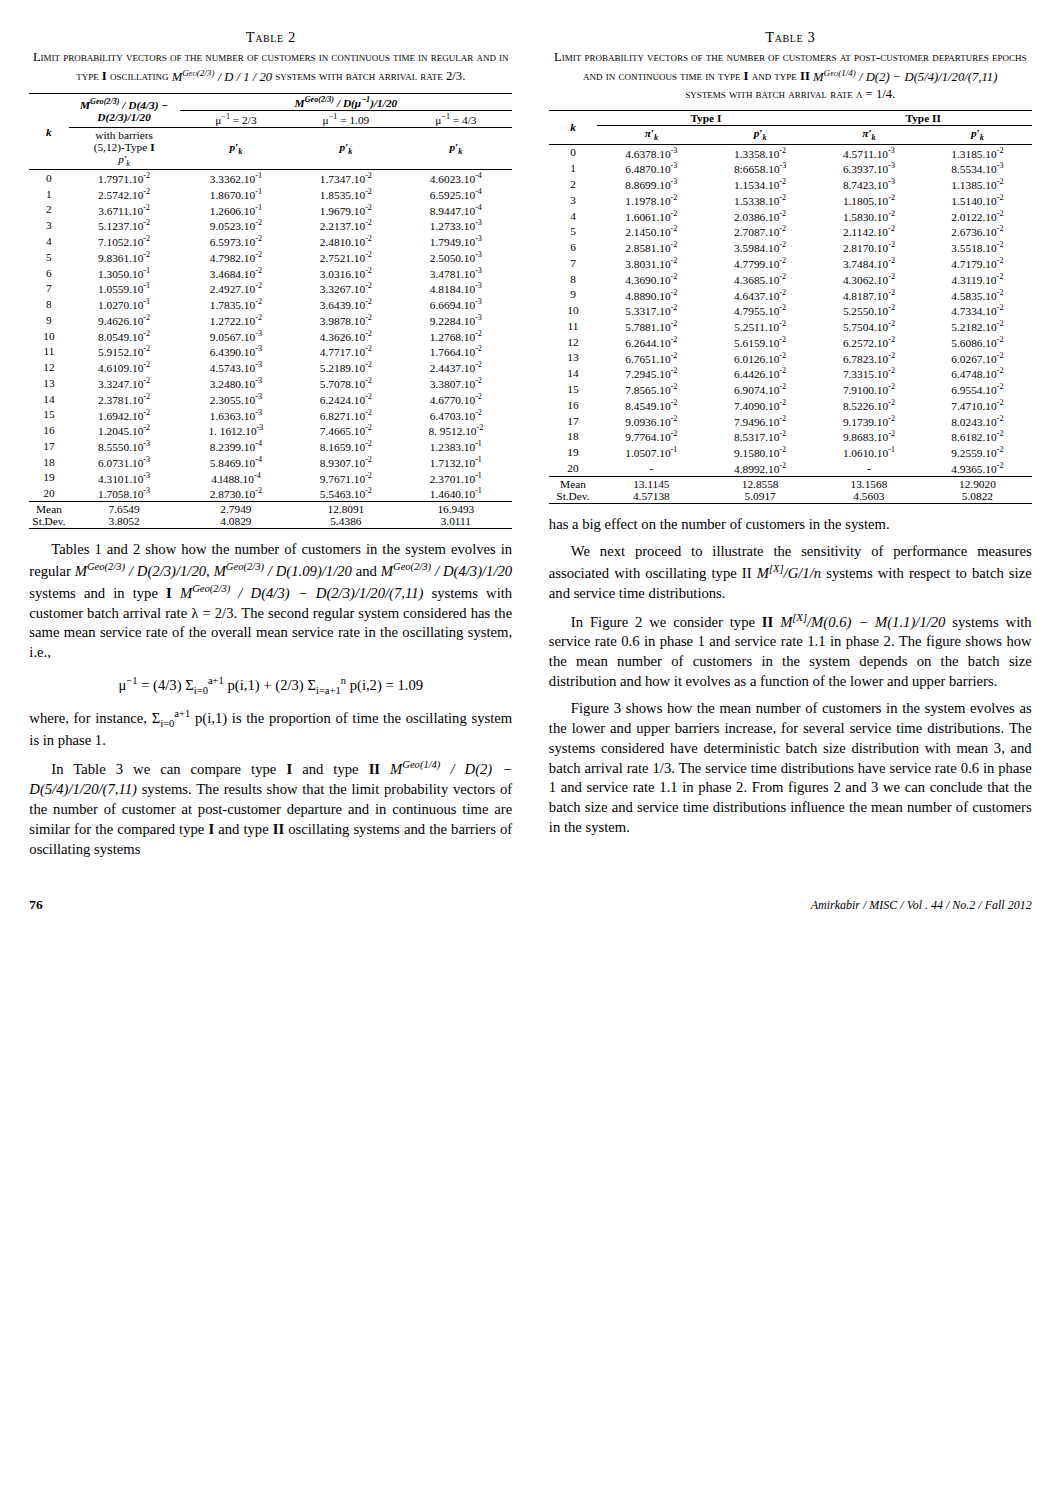Table 2
Limit probability vectors of the number of customers in continuous time in regular and in type I oscillating MGeo(2/3) / D / 1 / 20 systems with batch arrival rate 2/3.
| k | M Geo(2/3) / D(4/3) − D(2/3)/1/20 | M Geo(2/3) / D(μ −1 )/1/20 |
| --- | --- | --- |
| μ −1 = 2/3 | μ −1 = 1.09 | μ −1 = 4/3 |
| with barriers (5,12)-Type I p′ k | p′ k | p′ k | p′ k |
| 0 | 1.7971.10 -2 | 3.3362.10 -1 | 1.7347.10 -2 | 4.6023.10 -4 |
| 1 | 2.5742.10 -2 | 1.8670.10 -1 | 1.8535.10 -2 | 6.5925.10 -4 |
| 2 | 3.6711.10 -2 | 1.2606.10 -1 | 1.9679.10 -2 | 8.9447.10 -4 |
| 3 | 5.1237.10 -2 | 9.0523.10 -2 | 2.2137.10 -2 | 1.2733.10 -3 |
| 4 | 7.1052.10 -2 | 6.5973.10 -2 | 2.4810.10 -2 | 1.7949.10 -3 |
| 5 | 9.8361.10 -2 | 4.7982.10 -2 | 2.7521.10 -2 | 2.5050.10 -3 |
| 6 | 1.3050.10 -1 | 3.4684.10 -2 | 3.0316.10 -2 | 3.4781.10 -3 |
| 7 | 1.0559.10 -1 | 2.4927.10 -2 | 3.3267.10 -2 | 4.8184.10 -3 |
| 8 | 1.0270.10 -1 | 1.7835.10 -2 | 3.6439.10 -2 | 6.6694.10 -3 |
| 9 | 9.4626.10 -2 | 1.2722.10 -2 | 3.9878.10 -2 | 9.2284.10 -3 |
| 10 | 8.0549.10 -2 | 9.0567.10 -3 | 4.3626.10 -2 | 1.2768.10 -2 |
| 11 | 5.9152.10 -2 | 6.4390.10 -3 | 4.7717.10 -2 | 1.7664.10 -2 |
| 12 | 4.6109.10 -2 | 4.5743.10 -3 | 5.2189.10 -2 | 2.4437.10 -2 |
| 13 | 3.3247.10 -2 | 3.2480.10 -3 | 5.7078.10 -2 | 3.3807.10 -2 |
| 14 | 2.3781.10 -2 | 2.3055.10 -3 | 6.2424.10 -2 | 4.6770.10 -2 |
| 15 | 1.6942.10 -2 | 1.6363.10 -3 | 6.8271.10 -2 | 6.4703.10 -2 |
| 16 | 1.2045.10 -2 | 1. 1612.10 -3 | 7.4665.10 -2 | 8. 9512.10 -2 |
| 17 | 8.5550.10 -3 | 8.2399.10 -4 | 8.1659.10 -2 | 1.2383.10 -1 |
| 18 | 6.0731.10 -3 | 5.8469.10 -4 | 8.9307.10 -2 | 1.7132.10 -1 |
| 19 | 4.3101.10 -3 | 4.l488.10 -4 | 9.7671.10 -2 | 2.3701.10 -1 |
| 20 | 1.7058.10 -3 | 2.8730.10 -2 | 5.5463.10 -2 | 1.4640.10 -1 |
| Mean St.Dev. | 7.6549 3.8052 | 2.7949 4.0829 | 12.8091 5.4386 | 16.9493 3.0111 |
Tables 1 and 2 show how the number of customers in the system evolves in regular MGeo(2/3) / D(2/3)/1/20, MGeo(2/3) / D(1.09)/1/20 and MGeo(2/3) / D(4/3)/1/20 systems and in type I MGeo(2/3) / D(4/3) − D(2/3)/1/20/(7,11) systems with customer batch arrival rate λ = 2/3. The second regular system considered has the same mean service rate of the overall mean service rate in the oscillating system, i.e.,
μ−1 = (4/3) Σi=0a+1 p(i,1) + (2/3) Σi=a+1n p(i,2) = 1.09
where, for instance, Σi=0a+1 p(i,1) is the proportion of time the oscillating system is in phase 1.
In Table 3 we can compare type I and type II MGeo(1/4) / D(2) − D(5/4)/1/20/(7,11) systems. The results show that the limit probability vectors of the number of customer at post-customer departure and in continuous time are similar for the compared type I and type II oscillating systems and the barriers of oscillating systems
Table 3
Limit probability vectors of the number of customers at post-customer departures epochs and in continuous time in type I and type II MGeo(1/4) / D(2) − D(5/4)/1/20/(7,11)
systems with batch arrival rate λ = 1/4.
| k | Type I | Type II |
| --- | --- | --- |
| π′ k | p′ k | π′ k | p′ k |
| 0 | 4.6378.10 -3 | 1.3358.10 -2 | 4.5711.10 -3 | 1.3185.10 -2 |
| 1 | 6.4870.10 -3 | 8:6658.10 -3 | 6.3937.10 -3 | 8.5534.10 -3 |
| 2 | 8.8699.10 -3 | 1.1534.10 -2 | 8.7423.10 -3 | 1.1385.10 -2 |
| 3 | 1.1978.10 -2 | 1.5338.10 -2 | 1.1805.10 -2 | 1.5140.10 -2 |
| 4 | 1.6061.10 -2 | 2.0386.10 -2 | 1.5830.10 -2 | 2.0122.10 -2 |
| 5 | 2.1450.10 -2 | 2.7087.10 -2 | 2.1142.10 -2 | 2.6736.10 -2 |
| 6 | 2.8581.10 -2 | 3.5984.10 -2 | 2.8170.10 -2 | 3.5518.10 -2 |
| 7 | 3.8031.10 -2 | 4.7799.10 -2 | 3.7484.10 -2 | 4.7179.10 -2 |
| 8 | 4.3690.10 -2 | 4.3685.10 -2 | 4.3062.10 -2 | 4.3119.10 -2 |
| 9 | 4.8890.10 -2 | 4.6437.10 -2 | 4.8187.10 -2 | 4.5835.10 -2 |
| 10 | 5.3317.10 -2 | 4.7955.10 -2 | 5.2550.10 -2 | 4.7334.10 -2 |
| 11 | 5.7881.10 -2 | 5.2511.10 -2 | 5.7504.10 -2 | 5.2182.10 -2 |
| 12 | 6.2644.10 -2 | 5.6159.10 -2 | 6.2572.10 -2 | 5.6086.10 -2 |
| 13 | 6.7651.10 -2 | 6.0126.10 -2 | 6.7823.10 -2 | 6.0267.10 -2 |
| 14 | 7.2945.10 -2 | 6.4426.10 -2 | 7.3315.10 -2 | 6.4748.10 -2 |
| 15 | 7.8565.10 -2 | 6.9074.10 -2 | 7.9100.10 -2 | 6.9554.10 -2 |
| 16 | 8.4549.10 -2 | 7.4090.10 -2 | 8.5226.10 -2 | 7.4710.10 -2 |
| 17 | 9.0936.10 -2 | 7.9496.10 -2 | 9.1739.10 -2 | 8.0243.10 -2 |
| 18 | 9.7764.10 -2 | 8.5317.10 -2 | 9.8683.10 -2 | 8.6182.10 -2 |
| 19 | 1.0507.10 -1 | 9.1580.10 -2 | 1.0610.10 -1 | 9.2559.10 -2 |
| 20 | - | 4.8992.10 -2 | - | 4.9365.10 -2 |
| Mean St.Dev. | 13.1145 4.57138 | 12.8558 5.0917 | 13.1568 4.5603 | 12.9020 5.0822 |
has a big effect on the number of customers in the system.
We next proceed to illustrate the sensitivity of performance measures associated with oscillating type II M[X]/G/1/n systems with respect to batch size and service time distributions.
In Figure 2 we consider type II M[X]/M(0.6) − M(1.1)/1/20 systems with service rate 0.6 in phase 1 and service rate 1.1 in phase 2. The figure shows how the mean number of customers in the system depends on the batch size distribution and how it evolves as a function of the lower and upper barriers.
Figure 3 shows how the mean number of customers in the system evolves as the lower and upper barriers increase, for several service time distributions. The systems considered have deterministic batch size distribution with mean 3, and batch arrival rate 1/3. The service time distributions have service rate 0.6 in phase 1 and service rate 1.1 in phase 2. From figures 2 and 3 we can conclude that the batch size and service time distributions influence the mean number of customers in the system.
76
Amirkabir / MISC / Vol . 44 / No.2 / Fall 2012